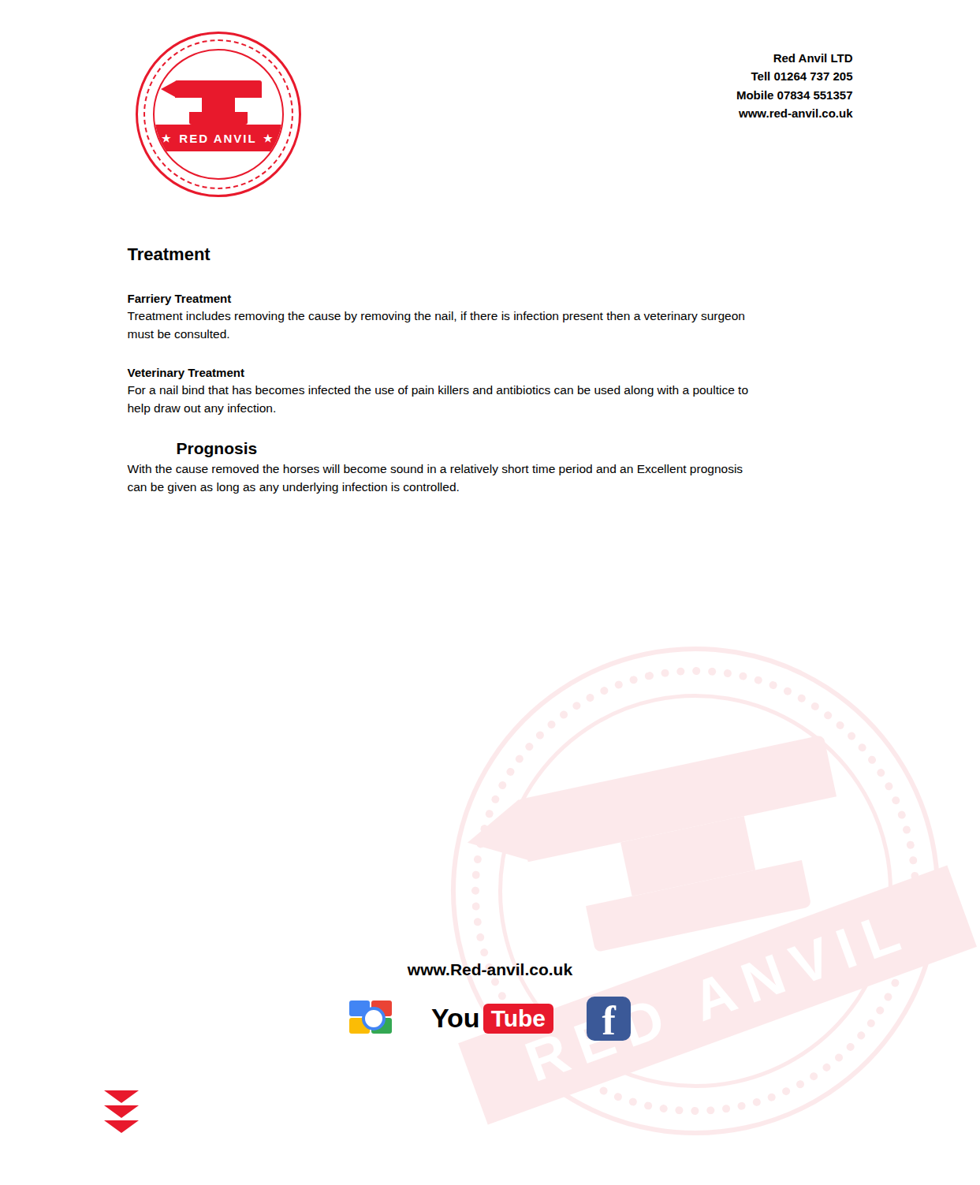★ RED ANVIL ★
Red Anvil LTD
Tell 01264 737 205
Mobile 07834 551357
www.red-anvil.co.uk
Treatment
Farriery Treatment
Treatment includes removing the cause by removing the nail, if there is infection present then a veterinary surgeon must be consulted.
Veterinary Treatment
For a nail bind that has becomes infected the use of pain killers and antibiotics can be used along with a poultice to help draw out any infection.
Prognosis
With the cause removed the horses will become sound in a relatively short time period and an Excellent prognosis can be given as long as any underlying infection is controlled.
RED ANVIL
www.Red-anvil.co.uk
You Tube
f